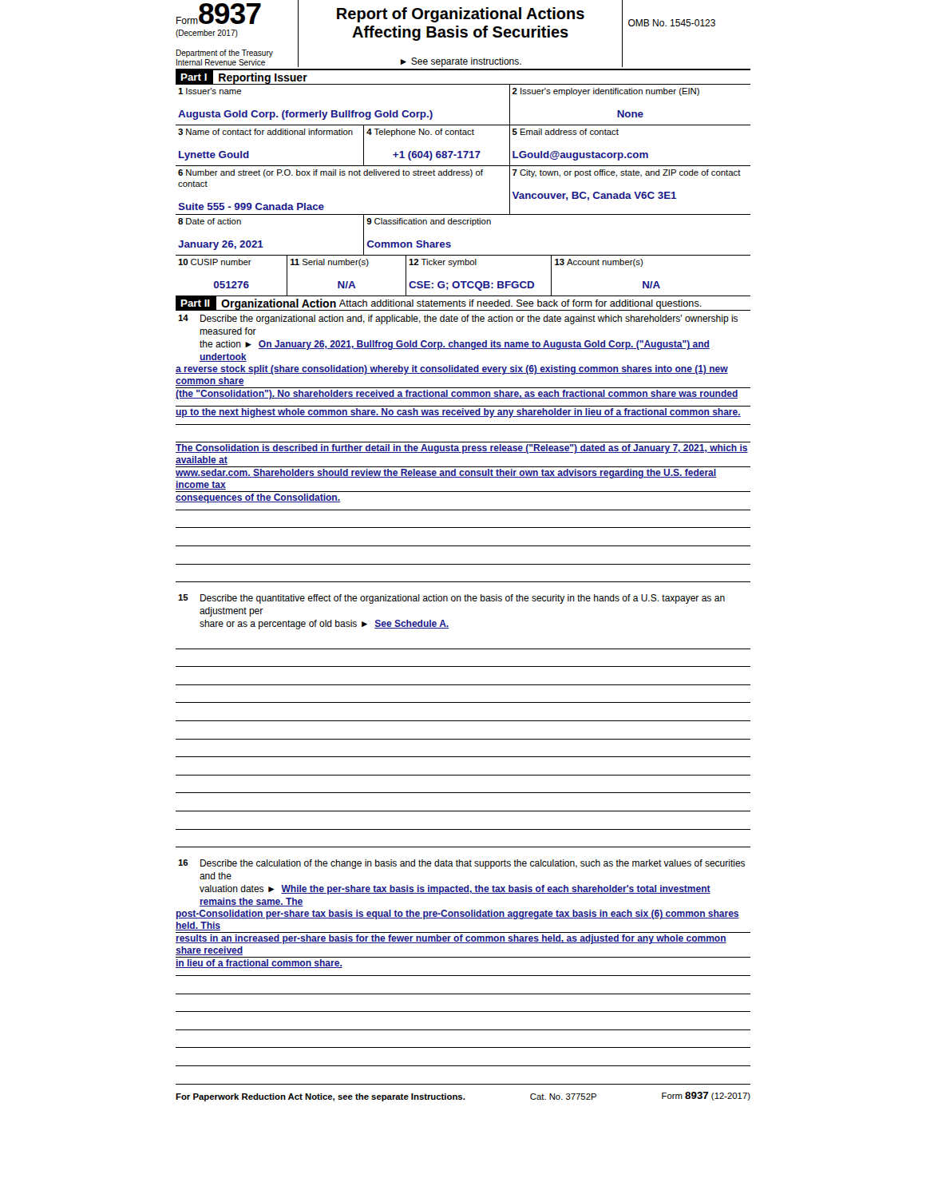Form 8937
(December 2017)
Department of the Treasury
Internal Revenue Service
Report of Organizational Actions
Affecting Basis of Securities
► See separate instructions.
OMB No. 1545-0123
Part I Reporting Issuer
1 Issuer's name
Augusta Gold Corp. (formerly Bullfrog Gold Corp.)
2 Issuer's employer identification number (EIN)
None
3 Name of contact for additional information
Lynette Gould
4 Telephone No. of contact
+1 (604) 687-1717
5 Email address of contact
LGould@augustacorp.com
6 Number and street (or P.O. box if mail is not delivered to street address) of contact
Suite 555 - 999 Canada Place
7 City, town, or post office, state, and ZIP code of contact
Vancouver, BC, Canada V6C 3E1
8 Date of action
January 26, 2021
9 Classification and description
Common Shares
10 CUSIP number
051276
11 Serial number(s)
N/A
12 Ticker symbol
CSE: G; OTCQB: BFGCD
13 Account number(s)
N/A
Part II Organizational Action Attach additional statements if needed. See back of form for additional questions.
14
Describe the organizational action and, if applicable, the date of the action or the date against which shareholders' ownership is measured for
the action ► On January 26, 2021, Bullfrog Gold Corp. changed its name to Augusta Gold Corp. ("Augusta") and undertook
a reverse stock split (share consolidation) whereby it consolidated every six (6) existing common shares into one (1) new common share
(the "Consolidation"). No shareholders received a fractional common share, as each fractional common share was rounded
up to the next highest whole common share. No cash was received by any shareholder in lieu of a fractional common share.
The Consolidation is described in further detail in the Augusta press release ("Release") dated as of January 7, 2021, which is available at
www.sedar.com. Shareholders should review the Release and consult their own tax advisors regarding the U.S. federal income tax
consequences of the Consolidation.
15
Describe the quantitative effect of the organizational action on the basis of the security in the hands of a U.S. taxpayer as an adjustment per
share or as a percentage of old basis ► See Schedule A.
16
Describe the calculation of the change in basis and the data that supports the calculation, such as the market values of securities and the
valuation dates ► While the per-share tax basis is impacted, the tax basis of each shareholder's total investment remains the same. The
post-Consolidation per-share tax basis is equal to the pre-Consolidation aggregate tax basis in each six (6) common shares held. This
results in an increased per-share basis for the fewer number of common shares held, as adjusted for any whole common share received
in lieu of a fractional common share.
For Paperwork Reduction Act Notice, see the separate Instructions.
Cat. No. 37752P
Form 8937 (12-2017)